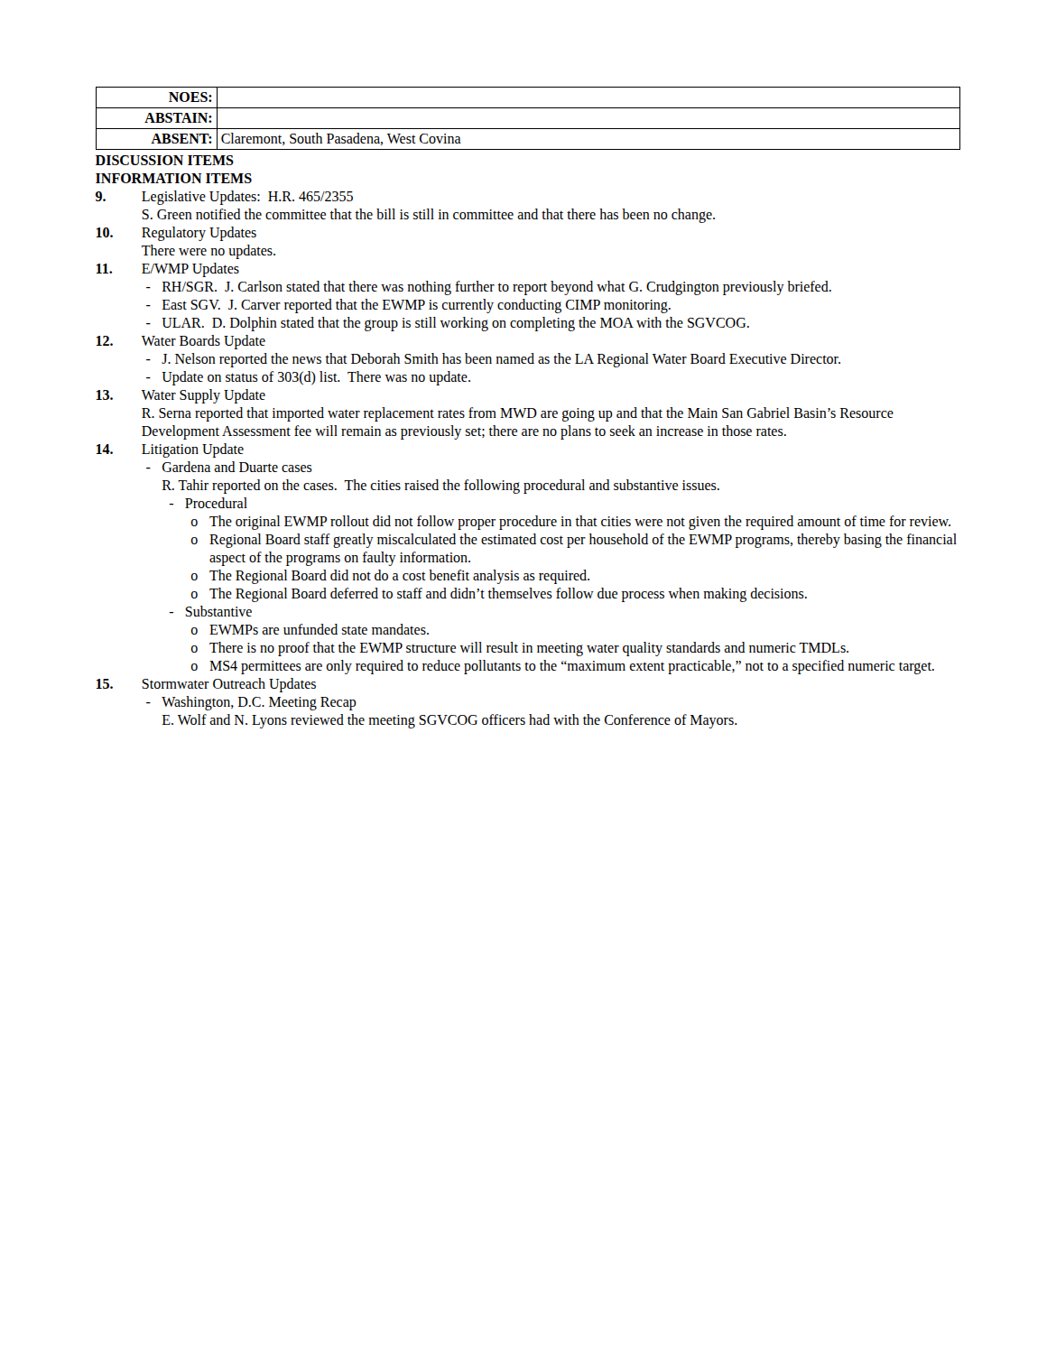| NOES: | |
| ABSTAIN: | |
| ABSENT: | Claremont, South Pasadena, West Covina |
DISCUSSION ITEMS
INFORMATION ITEMS
9.
Legislative Updates: H.R. 465/2355
S. Green notified the committee that the bill is still in committee and that there has been no change.
10.
Regulatory Updates
There were no updates.
11.
E/WMP Updates
RH/SGR. J. Carlson stated that there was nothing further to report beyond what G. Crudgington previously briefed.
East SGV. J. Carver reported that the EWMP is currently conducting CIMP monitoring.
ULAR. D. Dolphin stated that the group is still working on completing the MOA with the SGVCOG.
12.
Water Boards Update
J. Nelson reported the news that Deborah Smith has been named as the LA Regional Water Board Executive Director.
Update on status of 303(d) list. There was no update.
13.
Water Supply Update
R. Serna reported that imported water replacement rates from MWD are going up and that the Main San Gabriel Basin’s Resource Development Assessment fee will remain as previously set; there are no plans to seek an increase in those rates.
14.
Litigation Update
Gardena and Duarte cases
R. Tahir reported on the cases. The cities raised the following procedural and substantive issues.
Procedural
The original EWMP rollout did not follow proper procedure in that cities were not given the required amount of time for review.
Regional Board staff greatly miscalculated the estimated cost per household of the EWMP programs, thereby basing the financial aspect of the programs on faulty information.
The Regional Board did not do a cost benefit analysis as required.
The Regional Board deferred to staff and didn’t themselves follow due process when making decisions.
Substantive
EWMPs are unfunded state mandates.
There is no proof that the EWMP structure will result in meeting water quality standards and numeric TMDLs.
MS4 permittees are only required to reduce pollutants to the “maximum extent practicable,” not to a specified numeric target.
15.
Stormwater Outreach Updates
Washington, D.C. Meeting Recap
E. Wolf and N. Lyons reviewed the meeting SGVCOG officers had with the Conference of Mayors.